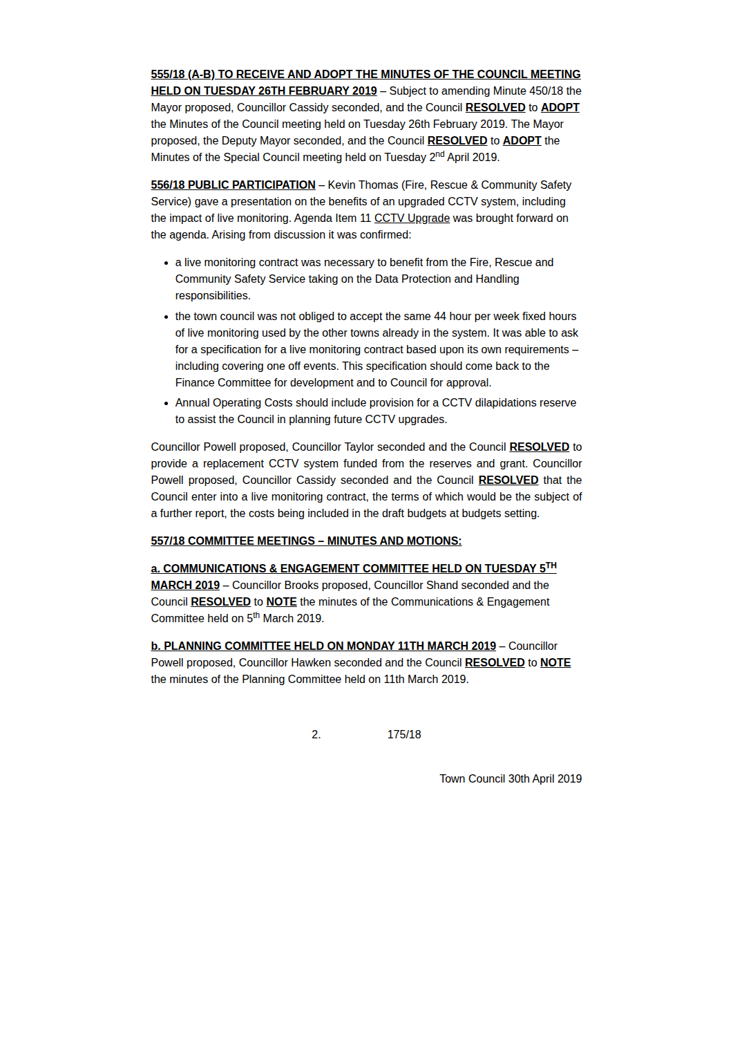555/18 (A-B) TO RECEIVE AND ADOPT THE MINUTES OF THE COUNCIL MEETING HELD ON TUESDAY 26TH FEBRUARY 2019 – Subject to amending Minute 450/18 the Mayor proposed, Councillor Cassidy seconded, and the Council RESOLVED to ADOPT the Minutes of the Council meeting held on Tuesday 26th February 2019. The Mayor proposed, the Deputy Mayor seconded, and the Council RESOLVED to ADOPT the Minutes of the Special Council meeting held on Tuesday 2nd April 2019.
556/18 PUBLIC PARTICIPATION – Kevin Thomas (Fire, Rescue & Community Safety Service) gave a presentation on the benefits of an upgraded CCTV system, including the impact of live monitoring. Agenda Item 11 CCTV Upgrade was brought forward on the agenda. Arising from discussion it was confirmed:
a live monitoring contract was necessary to benefit from the Fire, Rescue and Community Safety Service taking on the Data Protection and Handling responsibilities.
the town council was not obliged to accept the same 44 hour per week fixed hours of live monitoring used by the other towns already in the system. It was able to ask for a specification for a live monitoring contract based upon its own requirements – including covering one off events. This specification should come back to the Finance Committee for development and to Council for approval.
Annual Operating Costs should include provision for a CCTV dilapidations reserve to assist the Council in planning future CCTV upgrades.
Councillor Powell proposed, Councillor Taylor seconded and the Council RESOLVED to provide a replacement CCTV system funded from the reserves and grant. Councillor Powell proposed, Councillor Cassidy seconded and the Council RESOLVED that the Council enter into a live monitoring contract, the terms of which would be the subject of a further report, the costs being included in the draft budgets at budgets setting.
557/18 COMMITTEE MEETINGS – MINUTES AND MOTIONS:
a. COMMUNICATIONS & ENGAGEMENT COMMITTEE HELD ON TUESDAY 5TH MARCH 2019 – Councillor Brooks proposed, Councillor Shand seconded and the Council RESOLVED to NOTE the minutes of the Communications & Engagement Committee held on 5th March 2019.
b. PLANNING COMMITTEE HELD ON MONDAY 11TH MARCH 2019 – Councillor Powell proposed, Councillor Hawken seconded and the Council RESOLVED to NOTE the minutes of the Planning Committee held on 11th March 2019.
2. 175/18
Town Council 30th April 2019